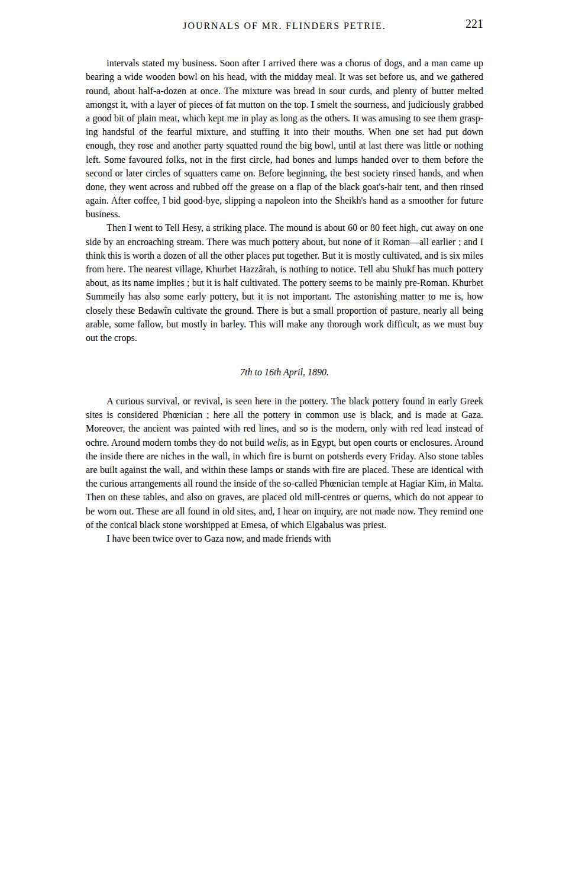Journals of Mr. Flinders Petrie.
221
intervals stated my business. Soon after I arrived there was a chorus of dogs, and a man came up bearing a wide wooden bowl on his head, with the midday meal. It was set before us, and we gathered round, about half-a-dozen at once. The mixture was bread in sour curds, and plenty of butter melted amongst it, with a layer of pieces of fat mutton on the top. I smelt the sourness, and judiciously grabbed a good bit of plain meat, which kept me in play as long as the others. It was amusing to see them grasping handsful of the fearful mixture, and stuffing it into their mouths. When one set had put down enough, they rose and another party squatted round the big bowl, until at last there was little or nothing left. Some favoured folks, not in the first circle, had bones and lumps handed over to them before the second or later circles of squatters came on. Before beginning, the best society rinsed hands, and when done, they went across and rubbed off the grease on a flap of the black goat's-hair tent, and then rinsed again. After coffee, I bid good-bye, slipping a napoleon into the Sheikh's hand as a smoother for future business.
Then I went to Tell Hesy, a striking place. The mound is about 60 or 80 feet high, cut away on one side by an encroaching stream. There was much pottery about, but none of it Roman—all earlier ; and I think this is worth a dozen of all the other places put together. But it is mostly cultivated, and is six miles from here. The nearest village, Khurbet Hazzârah, is nothing to notice. Tell abu Shukf has much pottery about, as its name implies ; but it is half cultivated. The pottery seems to be mainly pre-Roman. Khurbet Summeily has also some early pottery, but it is not important. The astonishing matter to me is, how closely these Bedawîn cultivate the ground. There is but a small proportion of pasture, nearly all being arable, some fallow, but mostly in barley. This will make any thorough work difficult, as we must buy out the crops.
7th to 16th April, 1890.
A curious survival, or revival, is seen here in the pottery. The black pottery found in early Greek sites is considered Phœnician ; here all the pottery in common use is black, and is made at Gaza. Moreover, the ancient was painted with red lines, and so is the modern, only with red lead instead of ochre. Around modern tombs they do not build welis, as in Egypt, but open courts or enclosures. Around the inside there are niches in the wall, in which fire is burnt on potsherds every Friday. Also stone tables are built against the wall, and within these lamps or stands with fire are placed. These are identical with the curious arrangements all round the inside of the so-called Phœnician temple at Hagiar Kim, in Malta. Then on these tables, and also on graves, are placed old mill-centres or querns, which do not appear to be worn out. These are all found in old sites, and, I hear on inquiry, are not made now. They remind one of the conical black stone worshipped at Emesa, of which Elgabalus was priest.
I have been twice over to Gaza now, and made friends with